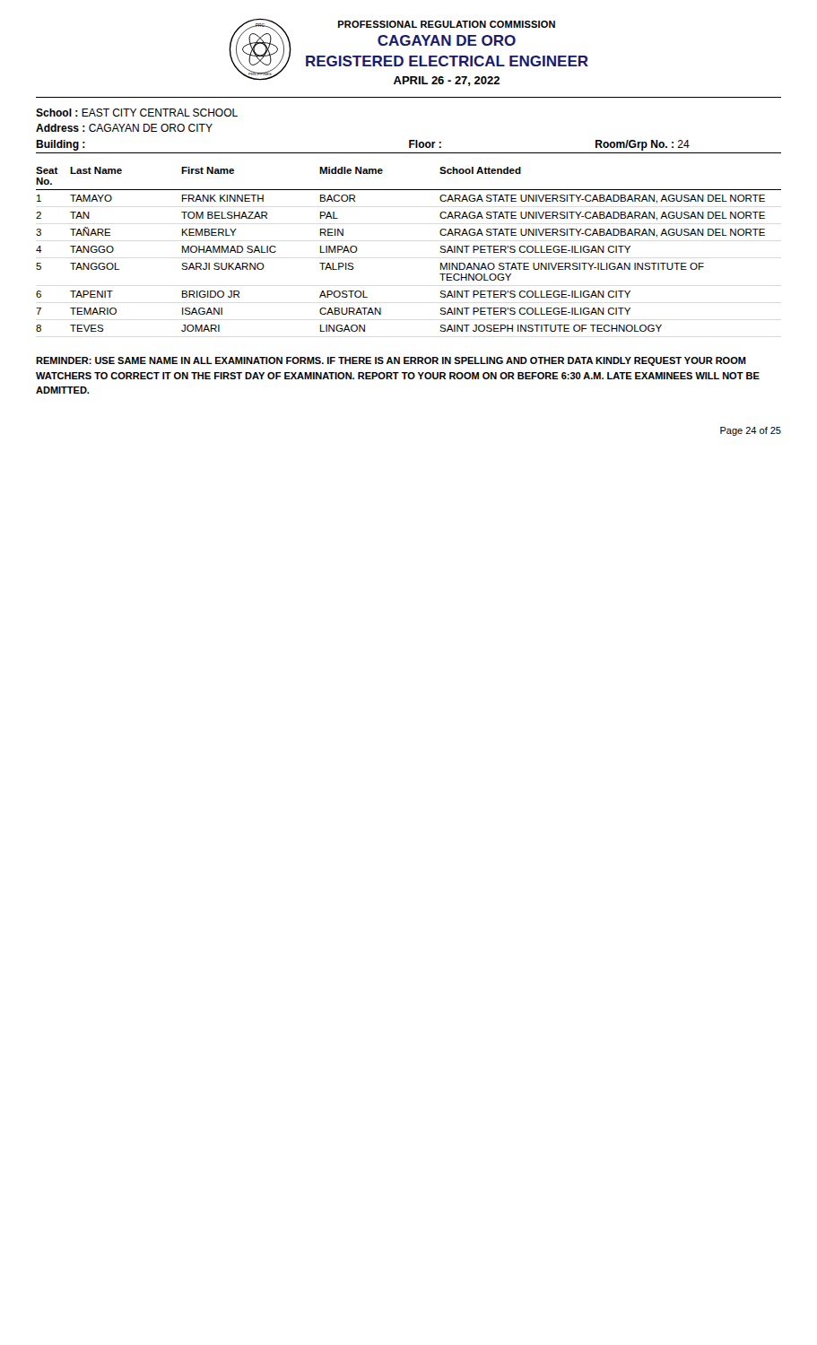PROFESSIONAL REGULATION COMMISSION
CAGAYAN DE ORO
REGISTERED ELECTRICAL ENGINEER
APRIL 26 - 27, 2022
School : EAST CITY CENTRAL SCHOOL
Address : CAGAYAN DE ORO CITY
| Building : | Floor : | Room/Grp No. : 24 |
| Seat No. | Last Name | First Name | Middle Name | School Attended |
| --- | --- | --- | --- | --- |
| 1 | TAMAYO | FRANK KINNETH | BACOR | CARAGA STATE UNIVERSITY-CABADBARAN, AGUSAN DEL NORTE |
| 2 | TAN | TOM BELSHAZAR | PAL | CARAGA STATE UNIVERSITY-CABADBARAN, AGUSAN DEL NORTE |
| 3 | TAÑARE | KEMBERLY | REIN | CARAGA STATE UNIVERSITY-CABADBARAN, AGUSAN DEL NORTE |
| 4 | TANGGO | MOHAMMAD SALIC | LIMPAO | SAINT PETER'S COLLEGE-ILIGAN CITY |
| 5 | TANGGOL | SARJI SUKARNO | TALPIS | MINDANAO STATE UNIVERSITY-ILIGAN INSTITUTE OF TECHNOLOGY |
| 6 | TAPENIT | BRIGIDO JR | APOSTOL | SAINT PETER'S COLLEGE-ILIGAN CITY |
| 7 | TEMARIO | ISAGANI | CABURATAN | SAINT PETER'S COLLEGE-ILIGAN CITY |
| 8 | TEVES | JOMARI | LINGAON | SAINT JOSEPH INSTITUTE OF TECHNOLOGY |
REMINDER: USE SAME NAME IN ALL EXAMINATION FORMS. IF THERE IS AN ERROR IN SPELLING AND OTHER DATA KINDLY REQUEST YOUR ROOM WATCHERS TO CORRECT IT ON THE FIRST DAY OF EXAMINATION. REPORT TO YOUR ROOM ON OR BEFORE 6:30 A.M. LATE EXAMINEES WILL NOT BE ADMITTED.
Page 24 of 25